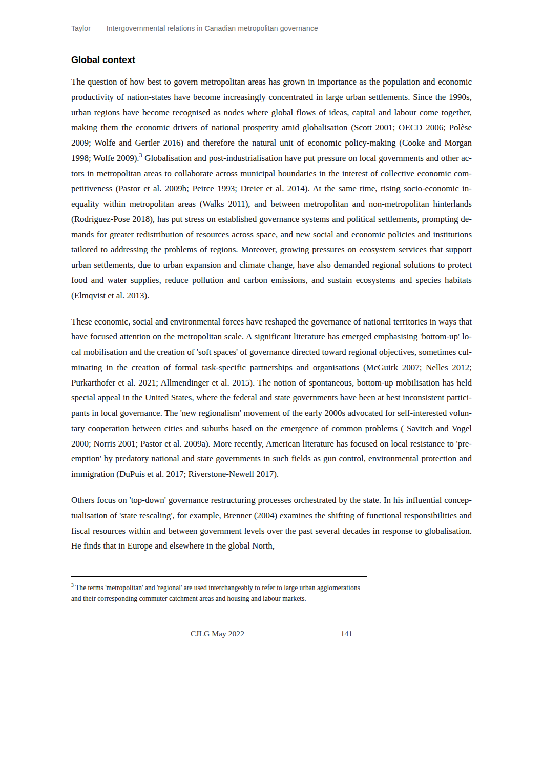Taylor Intergovernmental relations in Canadian metropolitan governance
Global context
The question of how best to govern metropolitan areas has grown in importance as the population and economic productivity of nation-states have become increasingly concentrated in large urban settlements. Since the 1990s, urban regions have become recognised as nodes where global flows of ideas, capital and labour come together, making them the economic drivers of national prosperity amid globalisation (Scott 2001; OECD 2006; Polèse 2009; Wolfe and Gertler 2016) and therefore the natural unit of economic policy-making (Cooke and Morgan 1998; Wolfe 2009).3 Globalisation and post-industrialisation have put pressure on local governments and other actors in metropolitan areas to collaborate across municipal boundaries in the interest of collective economic competitiveness (Pastor et al. 2009b; Peirce 1993; Dreier et al. 2014). At the same time, rising socio-economic inequality within metropolitan areas (Walks 2011), and between metropolitan and non-metropolitan hinterlands (Rodríguez-Pose 2018), has put stress on established governance systems and political settlements, prompting demands for greater redistribution of resources across space, and new social and economic policies and institutions tailored to addressing the problems of regions. Moreover, growing pressures on ecosystem services that support urban settlements, due to urban expansion and climate change, have also demanded regional solutions to protect food and water supplies, reduce pollution and carbon emissions, and sustain ecosystems and species habitats (Elmqvist et al. 2013).
These economic, social and environmental forces have reshaped the governance of national territories in ways that have focused attention on the metropolitan scale. A significant literature has emerged emphasising 'bottom-up' local mobilisation and the creation of 'soft spaces' of governance directed toward regional objectives, sometimes culminating in the creation of formal task-specific partnerships and organisations (McGuirk 2007; Nelles 2012; Purkarthofer et al. 2021; Allmendinger et al. 2015). The notion of spontaneous, bottom-up mobilisation has held special appeal in the United States, where the federal and state governments have been at best inconsistent participants in local governance. The 'new regionalism' movement of the early 2000s advocated for self-interested voluntary cooperation between cities and suburbs based on the emergence of common problems ( Savitch and Vogel 2000; Norris 2001; Pastor et al. 2009a). More recently, American literature has focused on local resistance to 'pre-emption' by predatory national and state governments in such fields as gun control, environmental protection and immigration (DuPuis et al. 2017; Riverstone-Newell 2017).
Others focus on 'top-down' governance restructuring processes orchestrated by the state. In his influential conceptualisation of 'state rescaling', for example, Brenner (2004) examines the shifting of functional responsibilities and fiscal resources within and between government levels over the past several decades in response to globalisation. He finds that in Europe and elsewhere in the global North,
3 The terms 'metropolitan' and 'regional' are used interchangeably to refer to large urban agglomerations and their corresponding commuter catchment areas and housing and labour markets.
CJLG May 2022 141